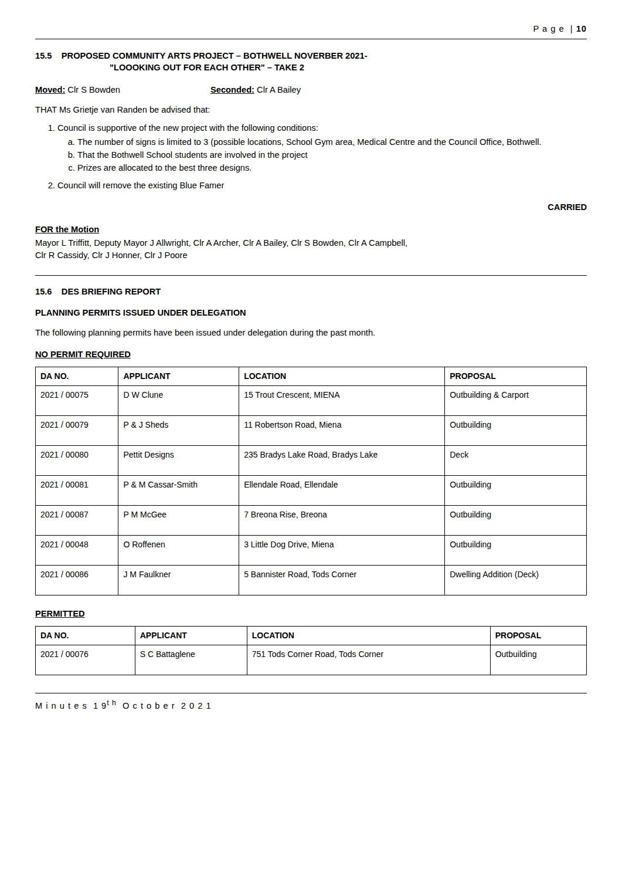P a g e | 10
15.5 PROPOSED COMMUNITY ARTS PROJECT – BOTHWELL NOVERBER 2021-
"LOOOKING OUT FOR EACH OTHER" – TAKE 2
Moved: Clr S Bowden Seconded: Clr A Bailey
THAT Ms Grietje van Randen be advised that:
Council is supportive of the new project with the following conditions:
The number of signs is limited to 3 (possible locations, School Gym area, Medical Centre and the Council Office, Bothwell.
That the Bothwell School students are involved in the project
Prizes are allocated to the best three designs.
Council will remove the existing Blue Famer
CARRIED
FOR the Motion
Mayor L Triffitt, Deputy Mayor J Allwright, Clr A Archer, Clr A Bailey, Clr S Bowden, Clr A Campbell,
Clr R Cassidy, Clr J Honner, Clr J Poore
15.6 DES BRIEFING REPORT
PLANNING PERMITS ISSUED UNDER DELEGATION
The following planning permits have been issued under delegation during the past month.
NO PERMIT REQUIRED
| DA NO. | APPLICANT | LOCATION | PROPOSAL |
| --- | --- | --- | --- |
| 2021 / 00075 | D W Clune | 15 Trout Crescent, MIENA | Outbuilding & Carport |
| 2021 / 00079 | P & J Sheds | 11 Robertson Road, Miena | Outbuilding |
| 2021 / 00080 | Pettit Designs | 235 Bradys Lake Road, Bradys Lake | Deck |
| 2021 / 00081 | P & M Cassar-Smith | Ellendale Road, Ellendale | Outbuilding |
| 2021 / 00087 | P M McGee | 7 Breona Rise, Breona | Outbuilding |
| 2021 / 00048 | O Roffenen | 3 Little Dog Drive, Miena | Outbuilding |
| 2021 / 00086 | J M Faulkner | 5 Bannister Road, Tods Corner | Dwelling Addition (Deck) |
PERMITTED
| DA NO. | APPLICANT | LOCATION | PROPOSAL |
| --- | --- | --- | --- |
| 2021 / 00076 | S C Battaglene | 751 Tods Corner Road, Tods Corner | Outbuilding |
M i n u t e s 1 9t h O c t o b e r 2 0 2 1